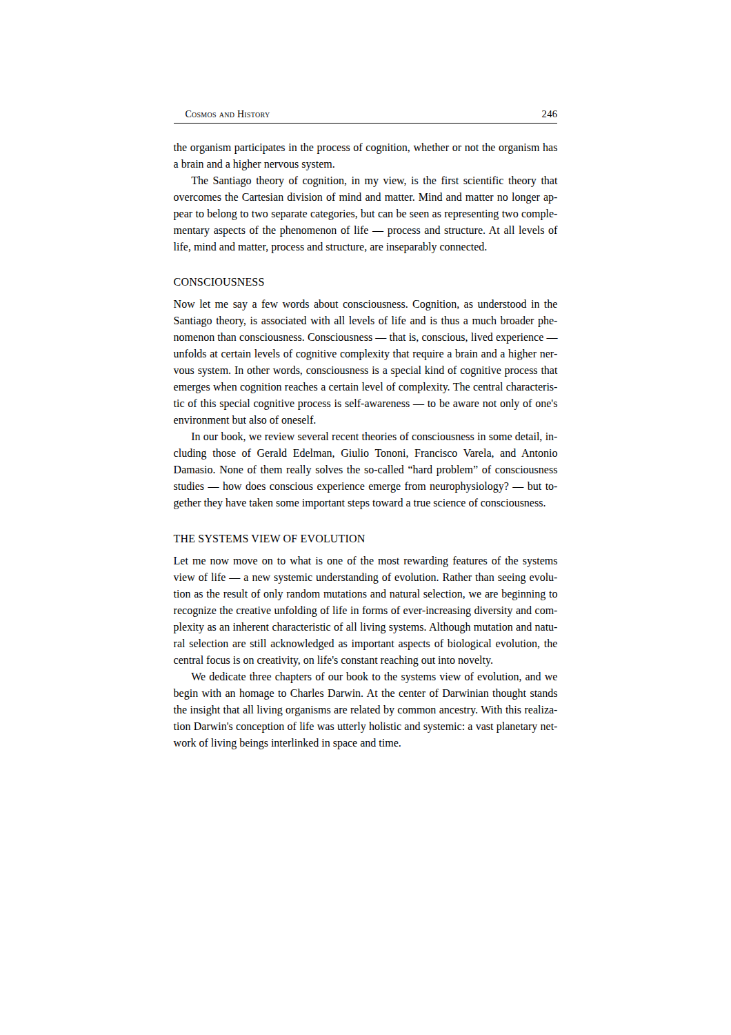Cosmos and History 246
the organism participates in the process of cognition, whether or not the organism has a brain and a higher nervous system.
The Santiago theory of cognition, in my view, is the first scientific theory that overcomes the Cartesian division of mind and matter. Mind and matter no longer appear to belong to two separate categories, but can be seen as representing two complementary aspects of the phenomenon of life — process and structure. At all levels of life, mind and matter, process and structure, are inseparably connected.
Consciousness
Now let me say a few words about consciousness. Cognition, as understood in the Santiago theory, is associated with all levels of life and is thus a much broader phenomenon than consciousness. Consciousness — that is, conscious, lived experience — unfolds at certain levels of cognitive complexity that require a brain and a higher nervous system. In other words, consciousness is a special kind of cognitive process that emerges when cognition reaches a certain level of complexity. The central characteristic of this special cognitive process is self-awareness — to be aware not only of one's environment but also of oneself.
In our book, we review several recent theories of consciousness in some detail, including those of Gerald Edelman, Giulio Tononi, Francisco Varela, and Antonio Damasio. None of them really solves the so-called “hard problem” of consciousness studies — how does conscious experience emerge from neurophysiology? — but together they have taken some important steps toward a true science of consciousness.
The Systems View of Evolution
Let me now move on to what is one of the most rewarding features of the systems view of life — a new systemic understanding of evolution. Rather than seeing evolution as the result of only random mutations and natural selection, we are beginning to recognize the creative unfolding of life in forms of ever-increasing diversity and complexity as an inherent characteristic of all living systems. Although mutation and natural selection are still acknowledged as important aspects of biological evolution, the central focus is on creativity, on life's constant reaching out into novelty.
We dedicate three chapters of our book to the systems view of evolution, and we begin with an homage to Charles Darwin. At the center of Darwinian thought stands the insight that all living organisms are related by common ancestry. With this realization Darwin's conception of life was utterly holistic and systemic: a vast planetary network of living beings interlinked in space and time.